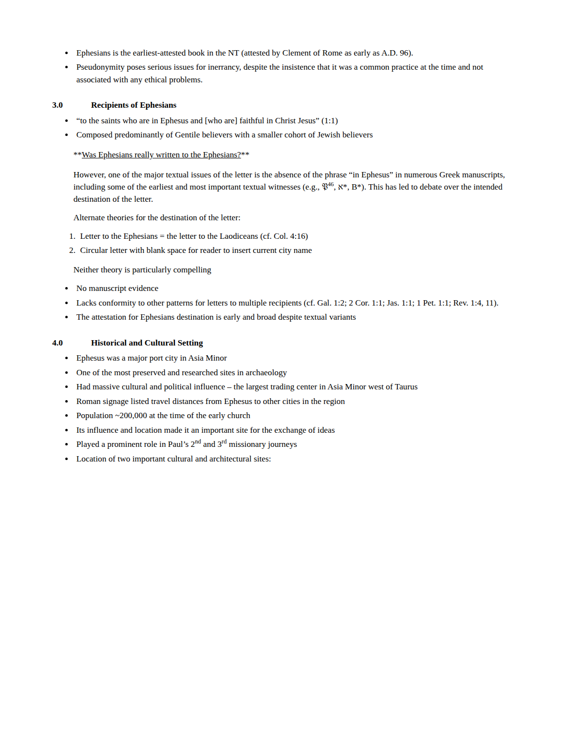Ephesians is the earliest-attested book in the NT (attested by Clement of Rome as early as A.D. 96).
Pseudonymity poses serious issues for inerrancy, despite the insistence that it was a common practice at the time and not associated with any ethical problems.
3.0 Recipients of Ephesians
“to the saints who are in Ephesus and [who are] faithful in Christ Jesus” (1:1)
Composed predominantly of Gentile believers with a smaller cohort of Jewish believers
**Was Ephesians really written to the Ephesians?**
However, one of the major textual issues of the letter is the absence of the phrase “in Ephesus” in numerous Greek manuscripts, including some of the earliest and most important textual witnesses (e.g., 𝔓46, א*, B*). This has led to debate over the intended destination of the letter.
Alternate theories for the destination of the letter:
Letter to the Ephesians = the letter to the Laodiceans (cf. Col. 4:16)
Circular letter with blank space for reader to insert current city name
Neither theory is particularly compelling
No manuscript evidence
Lacks conformity to other patterns for letters to multiple recipients (cf. Gal. 1:2; 2 Cor. 1:1; Jas. 1:1; 1 Pet. 1:1; Rev. 1:4, 11).
The attestation for Ephesians destination is early and broad despite textual variants
4.0 Historical and Cultural Setting
Ephesus was a major port city in Asia Minor
One of the most preserved and researched sites in archaeology
Had massive cultural and political influence – the largest trading center in Asia Minor west of Taurus
Roman signage listed travel distances from Ephesus to other cities in the region
Population ~200,000 at the time of the early church
Its influence and location made it an important site for the exchange of ideas
Played a prominent role in Paul’s 2nd and 3rd missionary journeys
Location of two important cultural and architectural sites: